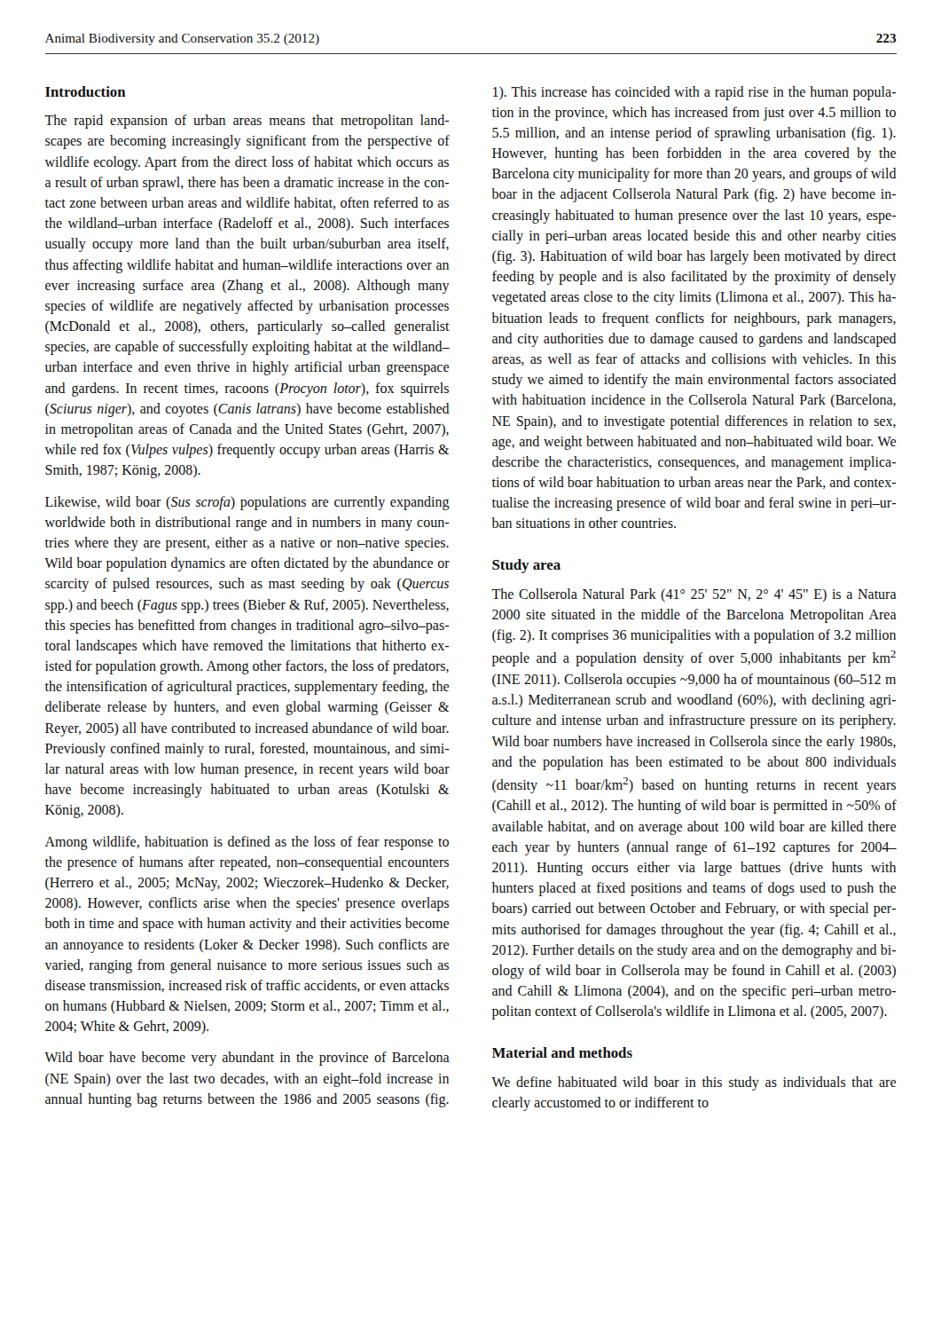Animal Biodiversity and Conservation 35.2 (2012) 223
Introduction
The rapid expansion of urban areas means that metropolitan landscapes are becoming increasingly significant from the perspective of wildlife ecology. Apart from the direct loss of habitat which occurs as a result of urban sprawl, there has been a dramatic increase in the contact zone between urban areas and wildlife habitat, often referred to as the wildland–urban interface (Radeloff et al., 2008). Such interfaces usually occupy more land than the built urban/suburban area itself, thus affecting wildlife habitat and human–wildlife interactions over an ever increasing surface area (Zhang et al., 2008). Although many species of wildlife are negatively affected by urbanisation processes (McDonald et al., 2008), others, particularly so–called generalist species, are capable of successfully exploiting habitat at the wildland–urban interface and even thrive in highly artificial urban greenspace and gardens. In recent times, racoons (Procyon lotor), fox squirrels (Sciurus niger), and coyotes (Canis latrans) have become established in metropolitan areas of Canada and the United States (Gehrt, 2007), while red fox (Vulpes vulpes) frequently occupy urban areas (Harris & Smith, 1987; König, 2008).
Likewise, wild boar (Sus scrofa) populations are currently expanding worldwide both in distributional range and in numbers in many countries where they are present, either as a native or non–native species. Wild boar population dynamics are often dictated by the abundance or scarcity of pulsed resources, such as mast seeding by oak (Quercus spp.) and beech (Fagus spp.) trees (Bieber & Ruf, 2005). Nevertheless, this species has benefitted from changes in traditional agro–silvo–pastoral landscapes which have removed the limitations that hitherto existed for population growth. Among other factors, the loss of predators, the intensification of agricultural practices, supplementary feeding, the deliberate release by hunters, and even global warming (Geisser & Reyer, 2005) all have contributed to increased abundance of wild boar. Previously confined mainly to rural, forested, mountainous, and similar natural areas with low human presence, in recent years wild boar have become increasingly habituated to urban areas (Kotulski & König, 2008).
Among wildlife, habituation is defined as the loss of fear response to the presence of humans after repeated, non–consequential encounters (Herrero et al., 2005; McNay, 2002; Wieczorek–Hudenko & Decker, 2008). However, conflicts arise when the species' presence overlaps both in time and space with human activity and their activities become an annoyance to residents (Loker & Decker 1998). Such conflicts are varied, ranging from general nuisance to more serious issues such as disease transmission, increased risk of traffic accidents, or even attacks on humans (Hubbard & Nielsen, 2009; Storm et al., 2007; Timm et al., 2004; White & Gehrt, 2009).
Wild boar have become very abundant in the province of Barcelona (NE Spain) over the last two decades, with an eight–fold increase in annual hunting bag returns between the 1986 and 2005 seasons (fig. 1). This increase has coincided with a rapid rise in the human population in the province, which has increased from just over 4.5 million to 5.5 million, and an intense period of sprawling urbanisation (fig. 1). However, hunting has been forbidden in the area covered by the Barcelona city municipality for more than 20 years, and groups of wild boar in the adjacent Collserola Natural Park (fig. 2) have become increasingly habituated to human presence over the last 10 years, especially in peri–urban areas located beside this and other nearby cities (fig. 3). Habituation of wild boar has largely been motivated by direct feeding by people and is also facilitated by the proximity of densely vegetated areas close to the city limits (Llimona et al., 2007). This habituation leads to frequent conflicts for neighbours, park managers, and city authorities due to damage caused to gardens and landscaped areas, as well as fear of attacks and collisions with vehicles. In this study we aimed to identify the main environmental factors associated with habituation incidence in the Collserola Natural Park (Barcelona, NE Spain), and to investigate potential differences in relation to sex, age, and weight between habituated and non–habituated wild boar. We describe the characteristics, consequences, and management implications of wild boar habituation to urban areas near the Park, and contextualise the increasing presence of wild boar and feral swine in peri–urban situations in other countries.
Study area
The Collserola Natural Park (41° 25' 52" N, 2° 4' 45" E) is a Natura 2000 site situated in the middle of the Barcelona Metropolitan Area (fig. 2). It comprises 36 municipalities with a population of 3.2 million people and a population density of over 5,000 inhabitants per km2 (INE 2011). Collserola occupies ~9,000 ha of mountainous (60–512 m a.s.l.) Mediterranean scrub and woodland (60%), with declining agriculture and intense urban and infrastructure pressure on its periphery. Wild boar numbers have increased in Collserola since the early 1980s, and the population has been estimated to be about 800 individuals (density ~11 boar/km2) based on hunting returns in recent years (Cahill et al., 2012). The hunting of wild boar is permitted in ~50% of available habitat, and on average about 100 wild boar are killed there each year by hunters (annual range of 61–192 captures for 2004–2011). Hunting occurs either via large battues (drive hunts with hunters placed at fixed positions and teams of dogs used to push the boars) carried out between October and February, or with special permits authorised for damages throughout the year (fig. 4; Cahill et al., 2012). Further details on the study area and on the demography and biology of wild boar in Collserola may be found in Cahill et al. (2003) and Cahill & Llimona (2004), and on the specific peri–urban metropolitan context of Collserola's wildlife in Llimona et al. (2005, 2007).
Material and methods
We define habituated wild boar in this study as individuals that are clearly accustomed to or indifferent to